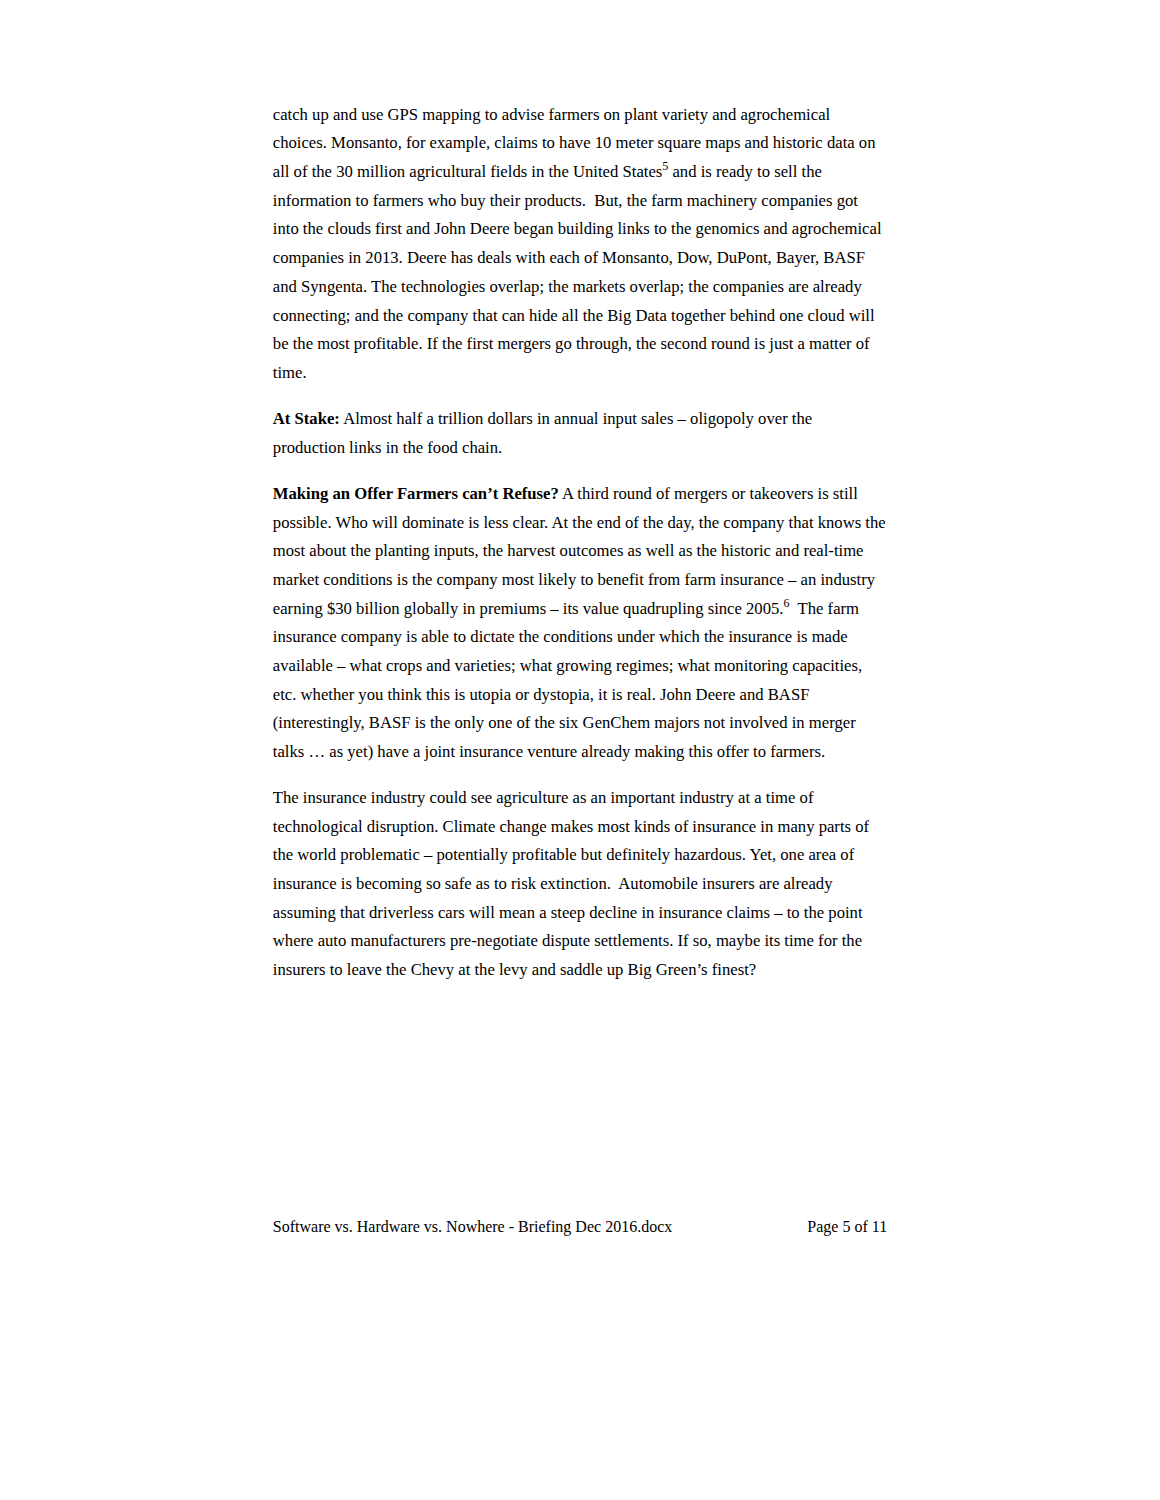catch up and use GPS mapping to advise farmers on plant variety and agrochemical choices. Monsanto, for example, claims to have 10 meter square maps and historic data on all of the 30 million agricultural fields in the United States5 and is ready to sell the information to farmers who buy their products. But, the farm machinery companies got into the clouds first and John Deere began building links to the genomics and agrochemical companies in 2013. Deere has deals with each of Monsanto, Dow, DuPont, Bayer, BASF and Syngenta. The technologies overlap; the markets overlap; the companies are already connecting; and the company that can hide all the Big Data together behind one cloud will be the most profitable. If the first mergers go through, the second round is just a matter of time.
At Stake: Almost half a trillion dollars in annual input sales – oligopoly over the production links in the food chain.
Making an Offer Farmers can’t Refuse? A third round of mergers or takeovers is still possible. Who will dominate is less clear. At the end of the day, the company that knows the most about the planting inputs, the harvest outcomes as well as the historic and real-time market conditions is the company most likely to benefit from farm insurance – an industry earning $30 billion globally in premiums – its value quadrupling since 2005.6 The farm insurance company is able to dictate the conditions under which the insurance is made available – what crops and varieties; what growing regimes; what monitoring capacities, etc. whether you think this is utopia or dystopia, it is real. John Deere and BASF (interestingly, BASF is the only one of the six GenChem majors not involved in merger talks … as yet) have a joint insurance venture already making this offer to farmers.
The insurance industry could see agriculture as an important industry at a time of technological disruption. Climate change makes most kinds of insurance in many parts of the world problematic – potentially profitable but definitely hazardous. Yet, one area of insurance is becoming so safe as to risk extinction. Automobile insurers are already assuming that driverless cars will mean a steep decline in insurance claims – to the point where auto manufacturers pre-negotiate dispute settlements. If so, maybe its time for the insurers to leave the Chevy at the levy and saddle up Big Green’s finest?
Software vs. Hardware vs. Nowhere - Briefing Dec 2016.docx Page 5 of 11